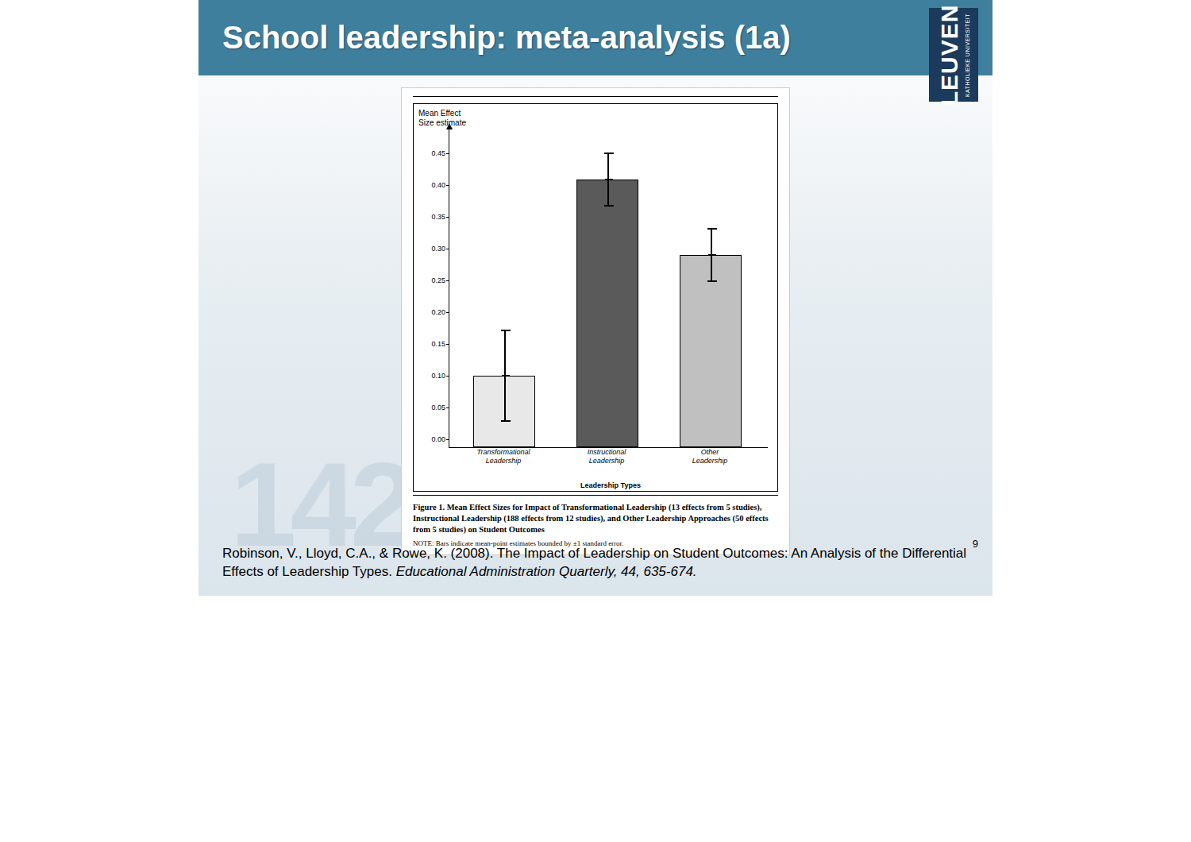School leadership: meta-analysis (1a)
LEUVEN KATHOLIEKE UNIVERSITEIT
142
Mean Effect
Size estimate
0.45
0.40
0.35
0.30
0.25
0.20
0.15
0.10
0.05
0.00
Transformational
Leadership Instructional
Leadership Other
Leadership
Leadership Types
Figure 1. Mean Effect Sizes for Impact of Transformational Leadership (13 effects from 5 studies), Instructional Leadership (188 effects from 12 studies), and Other Leadership Approaches (50 effects from 5 studies) on Student Outcomes
NOTE: Bars indicate mean-point estimates bounded by ±1 standard error.
9
Robinson, V., Lloyd, C.A., & Rowe, K. (2008). The Impact of Leadership on Student Outcomes: An Analysis of the Differential Effects of Leadership Types. Educational Administration Quarterly, 44, 635-674.